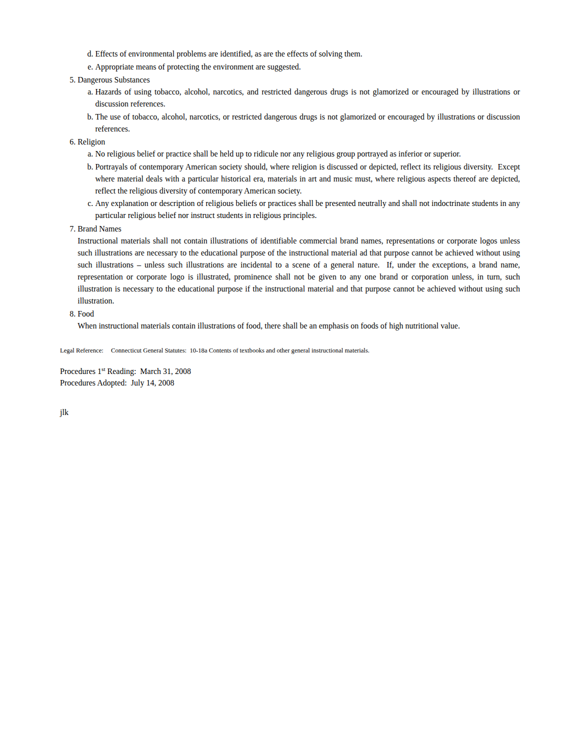Effects of environmental problems are identified, as are the effects of solving them.
Appropriate means of protecting the environment are suggested.
Dangerous Substances
Hazards of using tobacco, alcohol, narcotics, and restricted dangerous drugs is not glamorized or encouraged by illustrations or discussion references.
The use of tobacco, alcohol, narcotics, or restricted dangerous drugs is not glamorized or encouraged by illustrations or discussion references.
Religion
No religious belief or practice shall be held up to ridicule nor any religious group portrayed as inferior or superior.
Portrayals of contemporary American society should, where religion is discussed or depicted, reflect its religious diversity. Except where material deals with a particular historical era, materials in art and music must, where religious aspects thereof are depicted, reflect the religious diversity of contemporary American society.
Any explanation or description of religious beliefs or practices shall be presented neutrally and shall not indoctrinate students in any particular religious belief nor instruct students in religious principles.
Brand Names
Instructional materials shall not contain illustrations of identifiable commercial brand names, representations or corporate logos unless such illustrations are necessary to the educational purpose of the instructional material ad that purpose cannot be achieved without using such illustrations – unless such illustrations are incidental to a scene of a general nature. If, under the exceptions, a brand name, representation or corporate logo is illustrated, prominence shall not be given to any one brand or corporation unless, in turn, such illustration is necessary to the educational purpose if the instructional material and that purpose cannot be achieved without using such illustration.
Food
When instructional materials contain illustrations of food, there shall be an emphasis on foods of high nutritional value.
Legal Reference: Connecticut General Statutes: 10-18a Contents of textbooks and other general instructional materials.
Procedures 1st Reading: March 31, 2008
Procedures Adopted: July 14, 2008
jlk